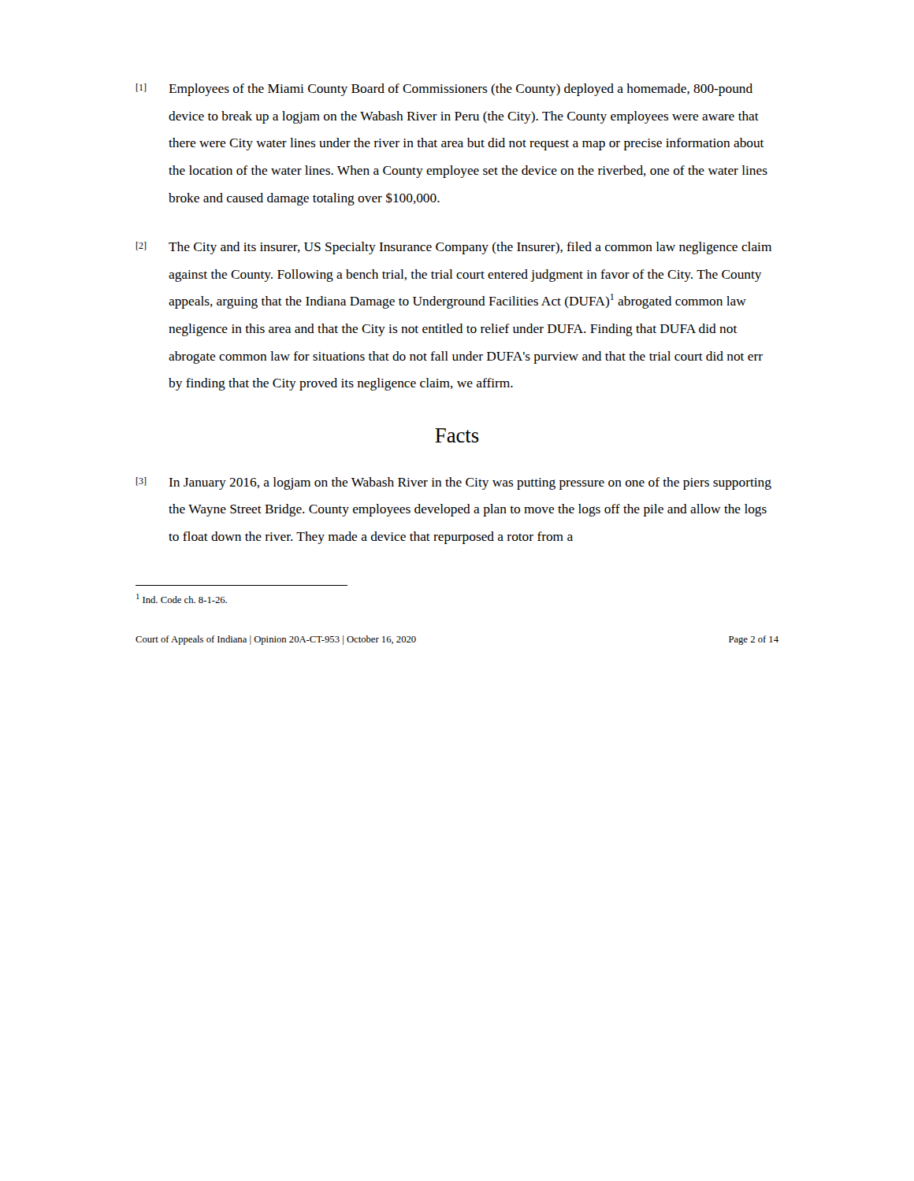[1]
Employees of the Miami County Board of Commissioners (the County) deployed a homemade, 800-pound device to break up a logjam on the Wabash River in Peru (the City). The County employees were aware that there were City water lines under the river in that area but did not request a map or precise information about the location of the water lines. When a County employee set the device on the riverbed, one of the water lines broke and caused damage totaling over $100,000.
[2]
The City and its insurer, US Specialty Insurance Company (the Insurer), filed a common law negligence claim against the County. Following a bench trial, the trial court entered judgment in favor of the City. The County appeals, arguing that the Indiana Damage to Underground Facilities Act (DUFA)1 abrogated common law negligence in this area and that the City is not entitled to relief under DUFA. Finding that DUFA did not abrogate common law for situations that do not fall under DUFA's purview and that the trial court did not err by finding that the City proved its negligence claim, we affirm.
Facts
[3]
In January 2016, a logjam on the Wabash River in the City was putting pressure on one of the piers supporting the Wayne Street Bridge. County employees developed a plan to move the logs off the pile and allow the logs to float down the river. They made a device that repurposed a rotor from a
1 Ind. Code ch. 8-1-26.
Court of Appeals of Indiana | Opinion 20A-CT-953 | October 16, 2020 Page 2 of 14